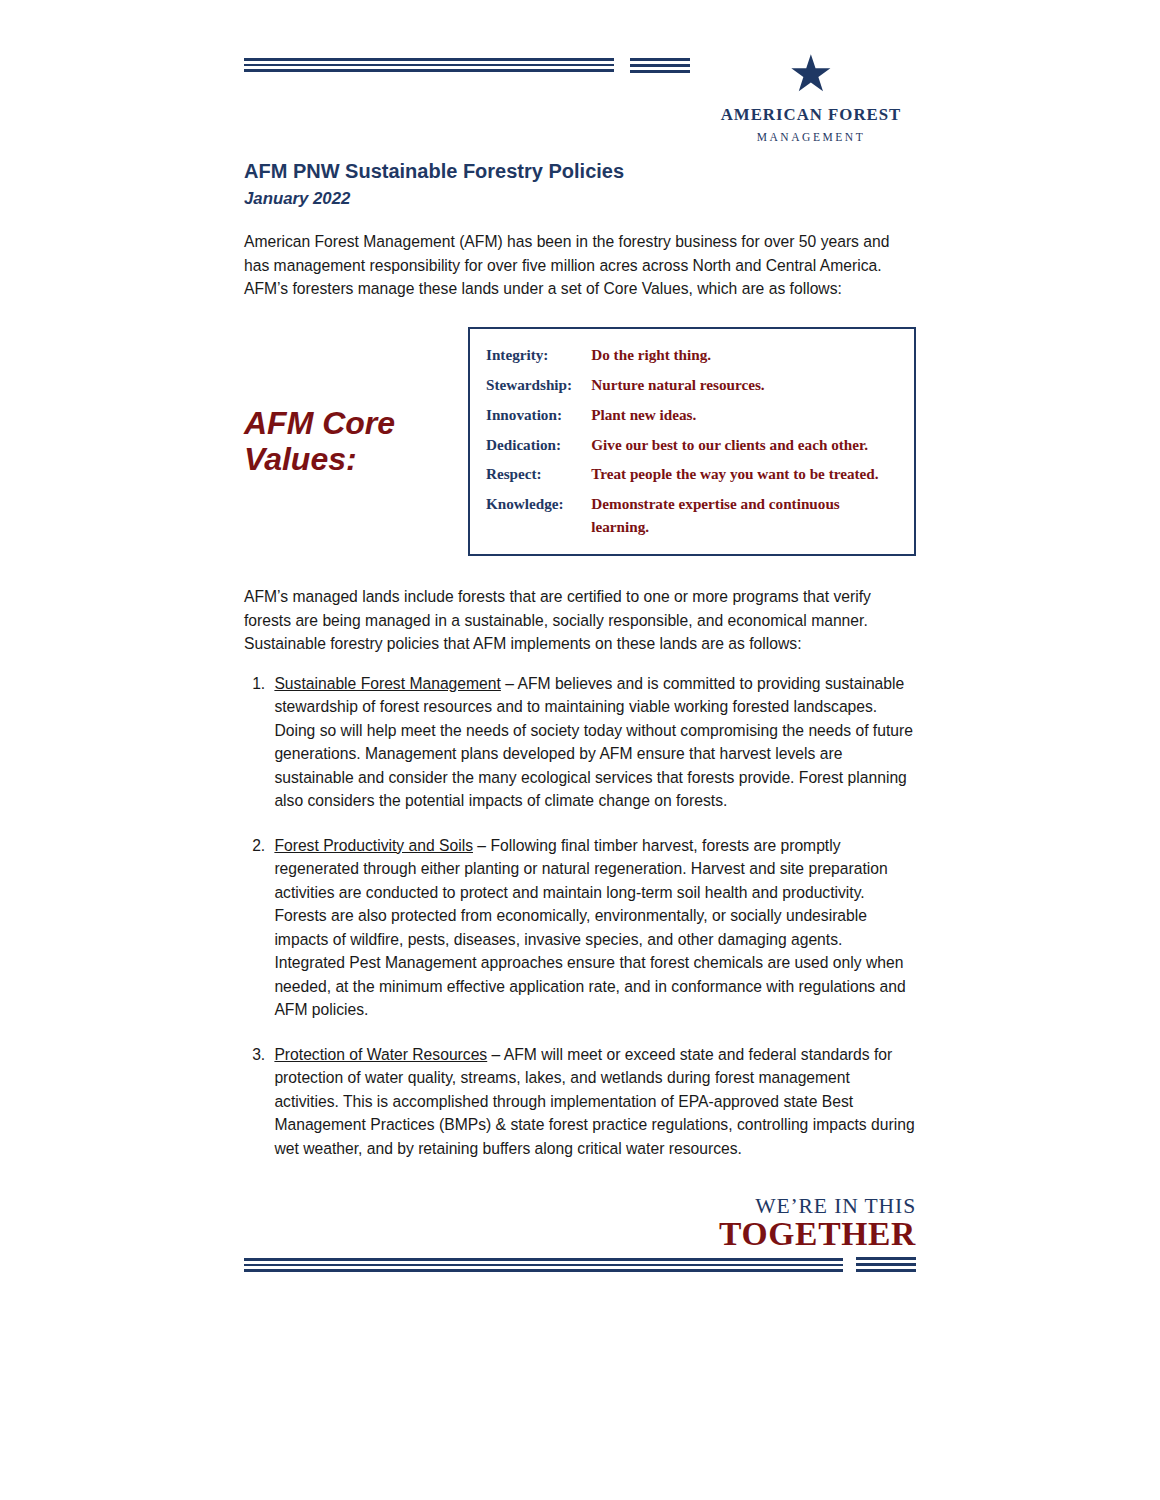★
AMERICAN FOREST
MANAGEMENT
AFM PNW Sustainable Forestry Policies
January 2022
American Forest Management (AFM) has been in the forestry business for over 50 years and has management responsibility for over five million acres across North and Central America. AFM’s foresters manage these lands under a set of Core Values, which are as follows:
AFM Core Values:
| Integrity: | Do the right thing. |
| Stewardship: | Nurture natural resources. |
| Innovation: | Plant new ideas. |
| Dedication: | Give our best to our clients and each other. |
| Respect: | Treat people the way you want to be treated. |
| Knowledge: | Demonstrate expertise and continuous learning. |
AFM’s managed lands include forests that are certified to one or more programs that verify forests are being managed in a sustainable, socially responsible, and economical manner. Sustainable forestry policies that AFM implements on these lands are as follows:
Sustainable Forest Management – AFM believes and is committed to providing sustainable stewardship of forest resources and to maintaining viable working forested landscapes. Doing so will help meet the needs of society today without compromising the needs of future generations. Management plans developed by AFM ensure that harvest levels are sustainable and consider the many ecological services that forests provide. Forest planning also considers the potential impacts of climate change on forests.
Forest Productivity and Soils – Following final timber harvest, forests are promptly regenerated through either planting or natural regeneration. Harvest and site preparation activities are conducted to protect and maintain long-term soil health and productivity. Forests are also protected from economically, environmentally, or socially undesirable impacts of wildfire, pests, diseases, invasive species, and other damaging agents. Integrated Pest Management approaches ensure that forest chemicals are used only when needed, at the minimum effective application rate, and in conformance with regulations and AFM policies.
Protection of Water Resources – AFM will meet or exceed state and federal standards for protection of water quality, streams, lakes, and wetlands during forest management activities. This is accomplished through implementation of EPA-approved state Best Management Practices (BMPs) & state forest practice regulations, controlling impacts during wet weather, and by retaining buffers along critical water resources.
WE’RE IN THIS
TOGETHER